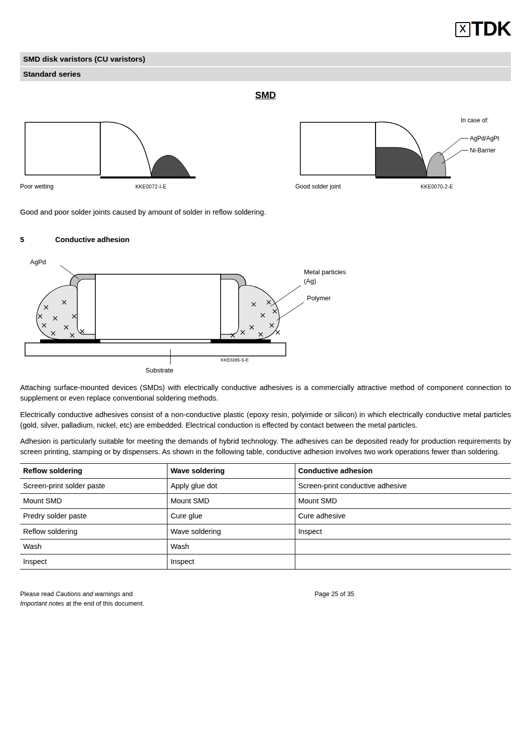TDK
SMD disk varistors (CU varistors)
Standard series
SMD
Poor wetting KKE0072-I-E
In case of: AgPd/AgPt Ni-Barrier Good solder joint KKE0070-2-E
Good and poor solder joints caused by amount of solder in reflow soldering.
5 Conductive adhesion
AgPd Metal particles (Ag) Polymer Substrate KKE0285-S-E
Attaching surface-mounted devices (SMDs) with electrically conductive adhesives is a commercially attractive method of component connection to supplement or even replace conventional soldering methods.
Electrically conductive adhesives consist of a non-conductive plastic (epoxy resin, polyimide or silicon) in which electrically conductive metal particles (gold, silver, palladium, nickel, etc) are embedded. Electrical conduction is effected by contact between the metal particles.
Adhesion is particularly suitable for meeting the demands of hybrid technology. The adhesives can be deposited ready for production requirements by screen printing, stamping or by dispensers. As shown in the following table, conductive adhesion involves two work operations fewer than soldering.
| Reflow soldering | Wave soldering | Conductive adhesion |
| --- | --- | --- |
| Screen-print solder paste | Apply glue dot | Screen-print conductive adhesive |
| Mount SMD | Mount SMD | Mount SMD |
| Predry solder paste | Cure glue | Cure adhesive |
| Reflow soldering | Wave soldering | Inspect |
| Wash | Wash | |
| Inspect | Inspect | |
Please read Cautions and warnings and
Important notes at the end of this document.
Page 25 of 35